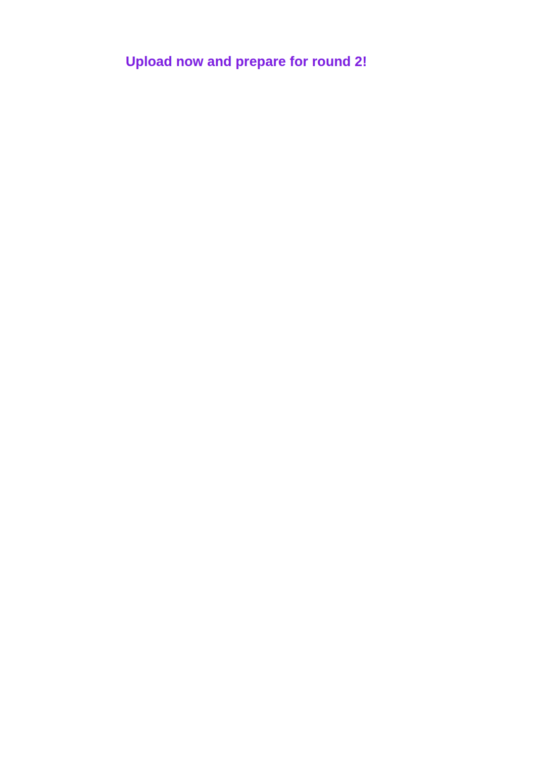Upload now and prepare for round 2!